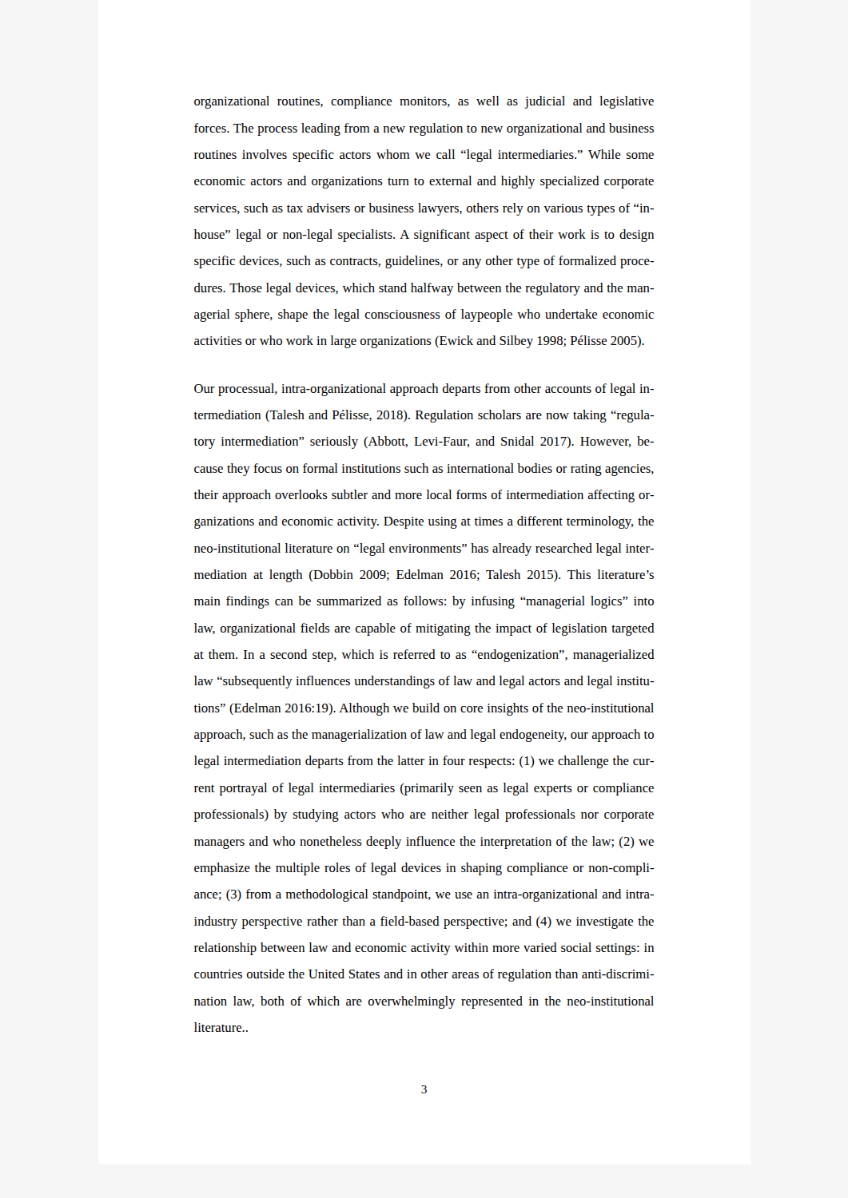organizational routines, compliance monitors, as well as judicial and legislative forces. The process leading from a new regulation to new organizational and business routines involves specific actors whom we call “legal intermediaries.” While some economic actors and organizations turn to external and highly specialized corporate services, such as tax advisers or business lawyers, others rely on various types of “in-house” legal or non-legal specialists. A significant aspect of their work is to design specific devices, such as contracts, guidelines, or any other type of formalized procedures. Those legal devices, which stand halfway between the regulatory and the managerial sphere, shape the legal consciousness of laypeople who undertake economic activities or who work in large organizations (Ewick and Silbey 1998; Pélisse 2005).
Our processual, intra-organizational approach departs from other accounts of legal intermediation (Talesh and Pélisse, 2018). Regulation scholars are now taking “regulatory intermediation” seriously (Abbott, Levi-Faur, and Snidal 2017). However, because they focus on formal institutions such as international bodies or rating agencies, their approach overlooks subtler and more local forms of intermediation affecting organizations and economic activity. Despite using at times a different terminology, the neo-institutional literature on “legal environments” has already researched legal intermediation at length (Dobbin 2009; Edelman 2016; Talesh 2015). This literature’s main findings can be summarized as follows: by infusing “managerial logics” into law, organizational fields are capable of mitigating the impact of legislation targeted at them. In a second step, which is referred to as “endogenization”, managerialized law “subsequently influences understandings of law and legal actors and legal institutions” (Edelman 2016:19). Although we build on core insights of the neo-institutional approach, such as the managerialization of law and legal endogeneity, our approach to legal intermediation departs from the latter in four respects: (1) we challenge the current portrayal of legal intermediaries (primarily seen as legal experts or compliance professionals) by studying actors who are neither legal professionals nor corporate managers and who nonetheless deeply influence the interpretation of the law; (2) we emphasize the multiple roles of legal devices in shaping compliance or non-compliance; (3) from a methodological standpoint, we use an intra-organizational and intra-industry perspective rather than a field-based perspective; and (4) we investigate the relationship between law and economic activity within more varied social settings: in countries outside the United States and in other areas of regulation than anti-discrimination law, both of which are overwhelmingly represented in the neo-institutional literature..
3